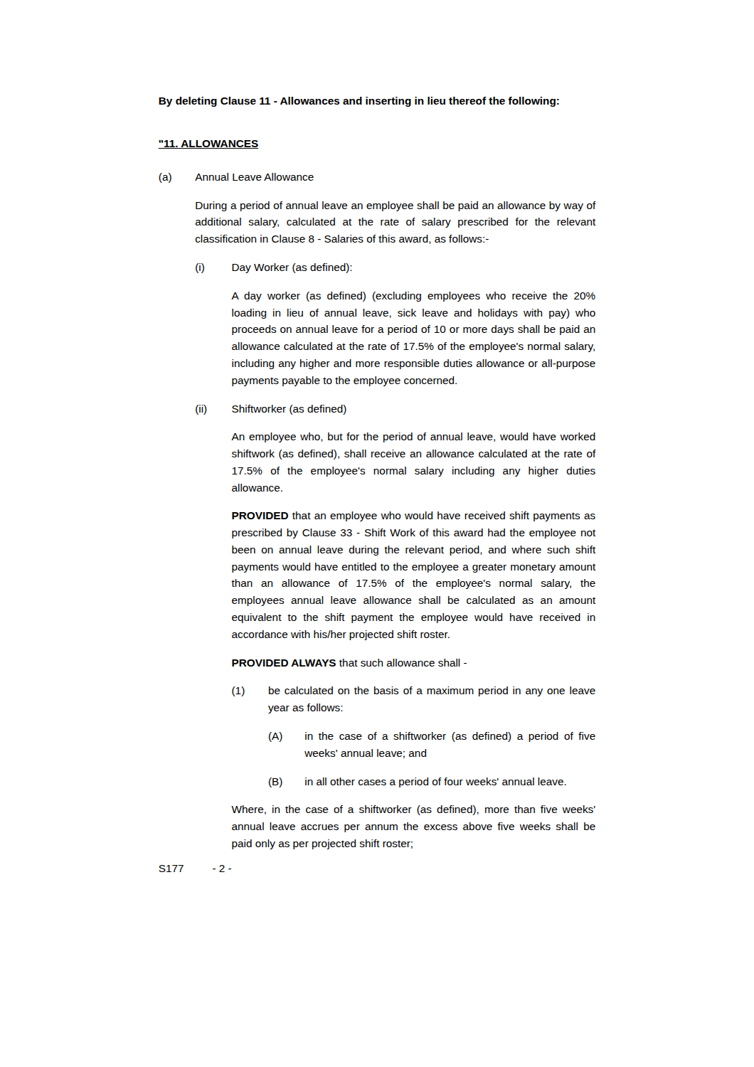By deleting Clause 11 - Allowances and inserting in lieu thereof the following:
"11. ALLOWANCES
(a)
Annual Leave Allowance
During a period of annual leave an employee shall be paid an allowance by way of additional salary, calculated at the rate of salary prescribed for the relevant classification in Clause 8 - Salaries of this award, as follows:-
(i)
Day Worker (as defined):
A day worker (as defined) (excluding employees who receive the 20% loading in lieu of annual leave, sick leave and holidays with pay) who proceeds on annual leave for a period of 10 or more days shall be paid an allowance calculated at the rate of 17.5% of the employee's normal salary, including any higher and more responsible duties allowance or all-purpose payments payable to the employee concerned.
(ii)
Shiftworker (as defined)
An employee who, but for the period of annual leave, would have worked shiftwork (as defined), shall receive an allowance calculated at the rate of 17.5% of the employee's normal salary including any higher duties allowance.
PROVIDED that an employee who would have received shift payments as prescribed by Clause 33 - Shift Work of this award had the employee not been on annual leave during the relevant period, and where such shift payments would have entitled to the employee a greater monetary amount than an allowance of 17.5% of the employee's normal salary, the employees annual leave allowance shall be calculated as an amount equivalent to the shift payment the employee would have received in accordance with his/her projected shift roster.
PROVIDED ALWAYS that such allowance shall -
(1)
be calculated on the basis of a maximum period in any one leave year as follows:
(A)
in the case of a shiftworker (as defined) a period of five weeks' annual leave; and
(B)
in all other cases a period of four weeks' annual leave.
Where, in the case of a shiftworker (as defined), more than five weeks' annual leave accrues per annum the excess above five weeks shall be paid only as per projected shift roster;
S177
- 2 -